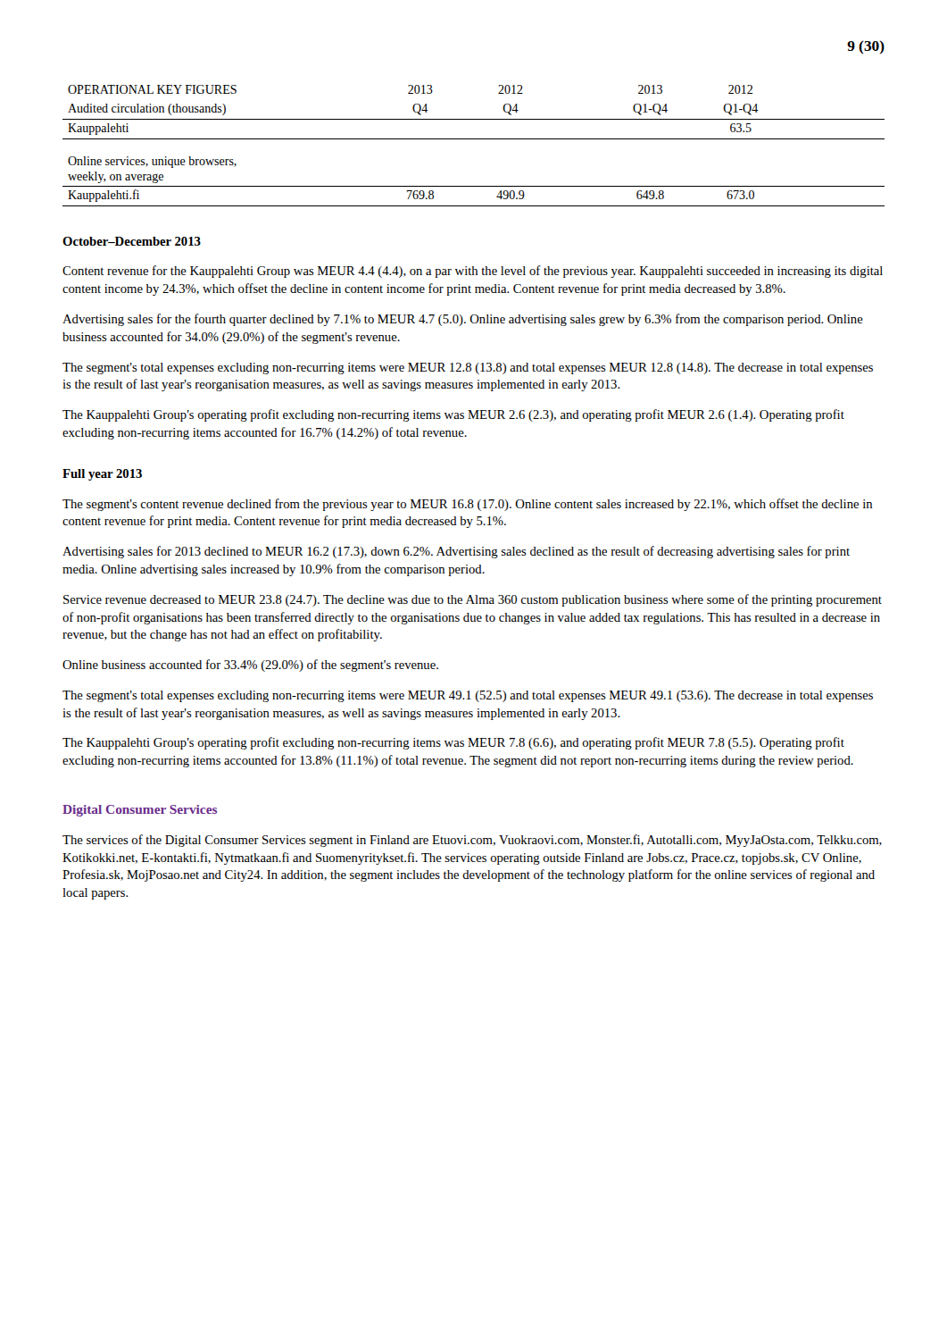9 (30)
| OPERATIONAL KEY FIGURES | 2013 | 2012 | | 2013 | 2012 | |
| Audited circulation (thousands) | Q4 | Q4 | | Q1-Q4 | Q1-Q4 | |
| Kauppalehti | | | | | 63.5 | |
| Online services, unique browsers, weekly, on average | | | | | | |
| Kauppalehti.fi | 769.8 | 490.9 | | 649.8 | 673.0 | |
October–December 2013
Content revenue for the Kauppalehti Group was MEUR 4.4 (4.4), on a par with the level of the previous year. Kauppalehti succeeded in increasing its digital content income by 24.3%, which offset the decline in content income for print media. Content revenue for print media decreased by 3.8%.
Advertising sales for the fourth quarter declined by 7.1% to MEUR 4.7 (5.0). Online advertising sales grew by 6.3% from the comparison period. Online business accounted for 34.0% (29.0%) of the segment's revenue.
The segment's total expenses excluding non-recurring items were MEUR 12.8 (13.8) and total expenses MEUR 12.8 (14.8). The decrease in total expenses is the result of last year's reorganisation measures, as well as savings measures implemented in early 2013.
The Kauppalehti Group's operating profit excluding non-recurring items was MEUR 2.6 (2.3), and operating profit MEUR 2.6 (1.4). Operating profit excluding non-recurring items accounted for 16.7% (14.2%) of total revenue.
Full year 2013
The segment's content revenue declined from the previous year to MEUR 16.8 (17.0). Online content sales increased by 22.1%, which offset the decline in content revenue for print media. Content revenue for print media decreased by 5.1%.
Advertising sales for 2013 declined to MEUR 16.2 (17.3), down 6.2%. Advertising sales declined as the result of decreasing advertising sales for print media. Online advertising sales increased by 10.9% from the comparison period.
Service revenue decreased to MEUR 23.8 (24.7). The decline was due to the Alma 360 custom publication business where some of the printing procurement of non-profit organisations has been transferred directly to the organisations due to changes in value added tax regulations. This has resulted in a decrease in revenue, but the change has not had an effect on profitability.
Online business accounted for 33.4% (29.0%) of the segment's revenue.
The segment's total expenses excluding non-recurring items were MEUR 49.1 (52.5) and total expenses MEUR 49.1 (53.6). The decrease in total expenses is the result of last year's reorganisation measures, as well as savings measures implemented in early 2013.
The Kauppalehti Group's operating profit excluding non-recurring items was MEUR 7.8 (6.6), and operating profit MEUR 7.8 (5.5). Operating profit excluding non-recurring items accounted for 13.8% (11.1%) of total revenue. The segment did not report non-recurring items during the review period.
Digital Consumer Services
The services of the Digital Consumer Services segment in Finland are Etuovi.com, Vuokraovi.com, Monster.fi, Autotalli.com, MyyJaOsta.com, Telkku.com, Kotikokki.net, E-kontakti.fi, Nytmatkaan.fi and Suomenyritykset.fi. The services operating outside Finland are Jobs.cz, Prace.cz, topjobs.sk, CV Online, Profesia.sk, MojPosao.net and City24. In addition, the segment includes the development of the technology platform for the online services of regional and local papers.